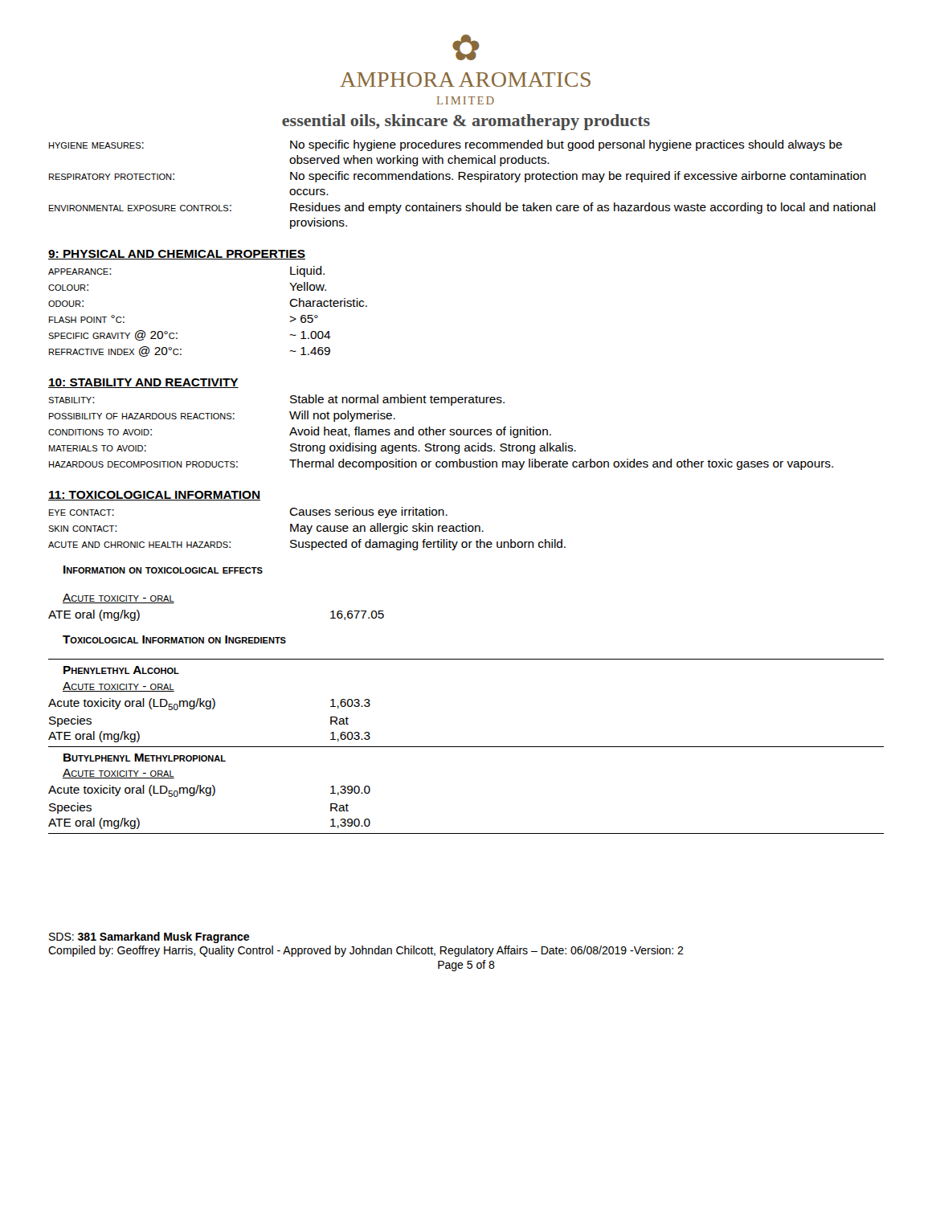✿
AMPHORA AROMATICS
LIMITED
essential oils, skincare & aromatherapy products
| Hygiene measures: | No specific hygiene procedures recommended but good personal hygiene practices should always be observed when working with chemical products. |
| Respiratory protection: | No specific recommendations. Respiratory protection may be required if excessive airborne contamination occurs. |
| Environmental exposure controls: | Residues and empty containers should be taken care of as hazardous waste according to local and national provisions. |
9: PHYSICAL AND CHEMICAL PROPERTIES
| Appearance: | Liquid. |
| Colour: | Yellow. |
| Odour: | Characteristic. |
| Flash Point °C: | > 65° |
| Specific gravity @ 20°C: | ~ 1.004 |
| Refractive index @ 20°C: | ~ 1.469 |
10: STABILITY AND REACTIVITY
| Stability: | Stable at normal ambient temperatures. |
| Possibility of hazardous reactions: | Will not polymerise. |
| Conditions to avoid: | Avoid heat, flames and other sources of ignition. |
| Materials to avoid: | Strong oxidising agents. Strong acids. Strong alkalis. |
| Hazardous decomposition products: | Thermal decomposition or combustion may liberate carbon oxides and other toxic gases or vapours. |
11: TOXICOLOGICAL INFORMATION
| Eye Contact: | Causes serious eye irritation. |
| Skin Contact: | May cause an allergic skin reaction. |
| Acute and chronic health hazards: | Suspected of damaging fertility or the unborn child. |
Information on toxicological effects
Acute toxicity - oral
| ATE oral (mg/kg) | 16,677.05 |
Toxicological Information on Ingredients
Phenylethyl Alcohol
Acute toxicity - oral
| Acute toxicity oral (LD 50 mg/kg) | 1,603.3 |
| Species | Rat |
| ATE oral (mg/kg) | 1,603.3 |
Butylphenyl Methylpropional
Acute toxicity - oral
| Acute toxicity oral (LD 50 mg/kg) | 1,390.0 |
| Species | Rat |
| ATE oral (mg/kg) | 1,390.0 |
SDS: 381 Samarkand Musk Fragrance
Compiled by: Geoffrey Harris, Quality Control - Approved by Johndan Chilcott, Regulatory Affairs – Date: 06/08/2019 -Version: 2
Page 5 of 8